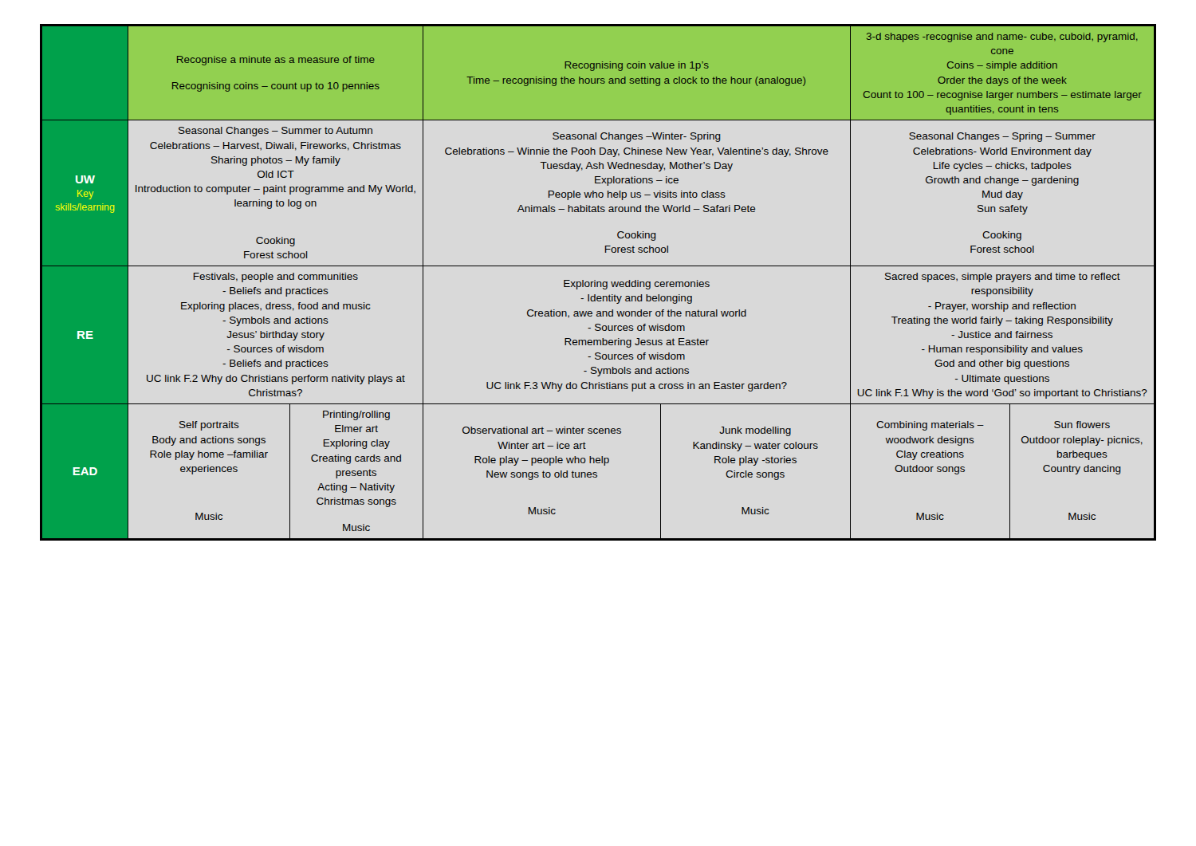| | Recognise a minute as a measure of time Recognising coins – count up to 10 pennies | Recognising coin value in 1p’s Time – recognising the hours and setting a clock to the hour (analogue) | 3-d shapes -recognise and name- cube, cuboid, pyramid, cone Coins – simple addition Order the days of the week Count to 100 – recognise larger numbers – estimate larger quantities, count in tens |
| UW Key skills/learning | Seasonal Changes – Summer to Autumn Celebrations – Harvest, Diwali, Fireworks, Christmas Sharing photos – My family Old ICT Introduction to computer – paint programme and My World, learning to log on Cooking Forest school | Seasonal Changes –Winter- Spring Celebrations – Winnie the Pooh Day, Chinese New Year, Valentine’s day, Shrove Tuesday, Ash Wednesday, Mother’s Day Explorations – ice People who help us – visits into class Animals – habitats around the World – Safari Pete Cooking Forest school | Seasonal Changes – Spring – Summer Celebrations- World Environment day Life cycles – chicks, tadpoles Growth and change – gardening Mud day Sun safety Cooking Forest school |
| RE | Festivals, people and communities - Beliefs and practices Exploring places, dress, food and music - Symbols and actions Jesus’ birthday story - Sources of wisdom - Beliefs and practices UC link F.2 Why do Christians perform nativity plays at Christmas? | Exploring wedding ceremonies - Identity and belonging Creation, awe and wonder of the natural world - Sources of wisdom Remembering Jesus at Easter - Sources of wisdom - Symbols and actions UC link F.3 Why do Christians put a cross in an Easter garden? | Sacred spaces, simple prayers and time to reflect responsibility - Prayer, worship and reflection Treating the world fairly – taking Responsibility - Justice and fairness - Human responsibility and values God and other big questions - Ultimate questions UC link F.1 Why is the word ‘God’ so important to Christians? |
| EAD | Self portraits Body and actions songs Role play home –familiar experiences Music | Printing/rolling Elmer art Exploring clay Creating cards and presents Acting – Nativity Christmas songs Music | Observational art – winter scenes Winter art – ice art Role play – people who help New songs to old tunes Music | Junk modelling Kandinsky – water colours Role play -stories Circle songs Music | Combining materials – woodwork designs Clay creations Outdoor songs Music | Sun flowers Outdoor roleplay- picnics, barbeques Country dancing Music |